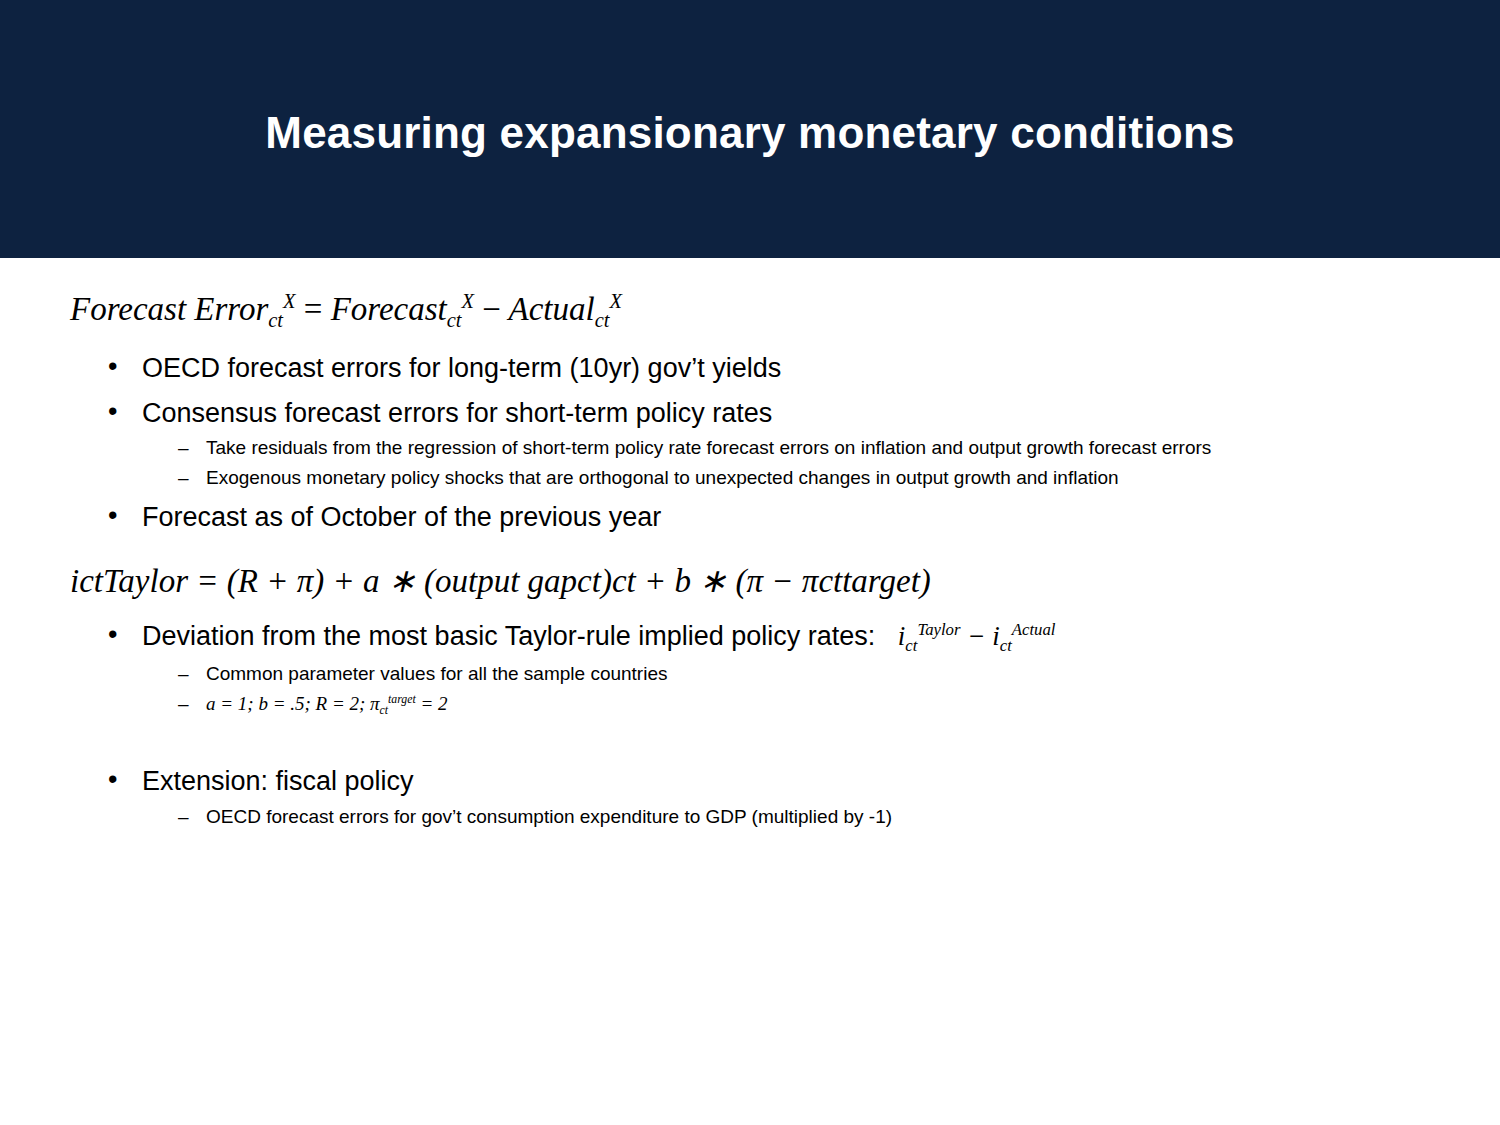Measuring expansionary monetary conditions
Forecast Errorct X = Forecastct X − Actualct X
OECD forecast errors for long-term (10yr) gov’t yields
Consensus forecast errors for short-term policy rates
Take residuals from the regression of short-term policy rate forecast errors on inflation and output growth forecast errors
Exogenous monetary policy shocks that are orthogonal to unexpected changes in output growth and inflation
Forecast as of October of the previous year
ict Taylor = (R + π) + a ∗ (output gapct)ct + b ∗ (π − πct target)
Deviation from the most basic Taylor-rule implied policy rates: ict Taylor − ict Actual
Common parameter values for all the sample countries
a = 1; b = .5; R = 2; πct target = 2
Extension: fiscal policy
OECD forecast errors for gov’t consumption expenditure to GDP (multiplied by -1)